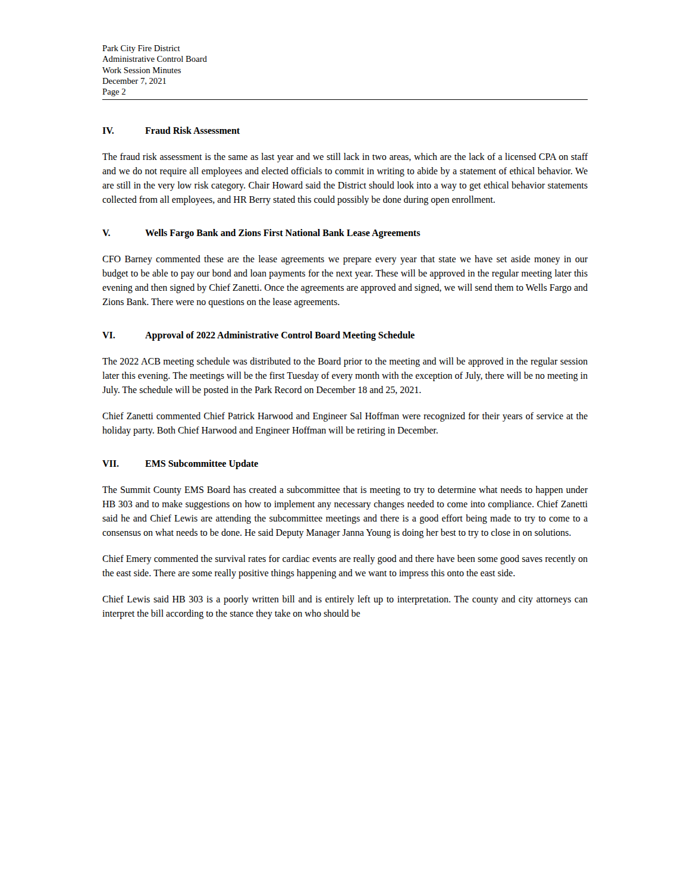Park City Fire District
Administrative Control Board
Work Session Minutes
December 7, 2021
Page 2
IV. Fraud Risk Assessment
The fraud risk assessment is the same as last year and we still lack in two areas, which are the lack of a licensed CPA on staff and we do not require all employees and elected officials to commit in writing to abide by a statement of ethical behavior. We are still in the very low risk category. Chair Howard said the District should look into a way to get ethical behavior statements collected from all employees, and HR Berry stated this could possibly be done during open enrollment.
V. Wells Fargo Bank and Zions First National Bank Lease Agreements
CFO Barney commented these are the lease agreements we prepare every year that state we have set aside money in our budget to be able to pay our bond and loan payments for the next year. These will be approved in the regular meeting later this evening and then signed by Chief Zanetti. Once the agreements are approved and signed, we will send them to Wells Fargo and Zions Bank. There were no questions on the lease agreements.
VI. Approval of 2022 Administrative Control Board Meeting Schedule
The 2022 ACB meeting schedule was distributed to the Board prior to the meeting and will be approved in the regular session later this evening. The meetings will be the first Tuesday of every month with the exception of July, there will be no meeting in July. The schedule will be posted in the Park Record on December 18 and 25, 2021.
Chief Zanetti commented Chief Patrick Harwood and Engineer Sal Hoffman were recognized for their years of service at the holiday party. Both Chief Harwood and Engineer Hoffman will be retiring in December.
VII. EMS Subcommittee Update
The Summit County EMS Board has created a subcommittee that is meeting to try to determine what needs to happen under HB 303 and to make suggestions on how to implement any necessary changes needed to come into compliance. Chief Zanetti said he and Chief Lewis are attending the subcommittee meetings and there is a good effort being made to try to come to a consensus on what needs to be done. He said Deputy Manager Janna Young is doing her best to try to close in on solutions.
Chief Emery commented the survival rates for cardiac events are really good and there have been some good saves recently on the east side. There are some really positive things happening and we want to impress this onto the east side.
Chief Lewis said HB 303 is a poorly written bill and is entirely left up to interpretation. The county and city attorneys can interpret the bill according to the stance they take on who should be